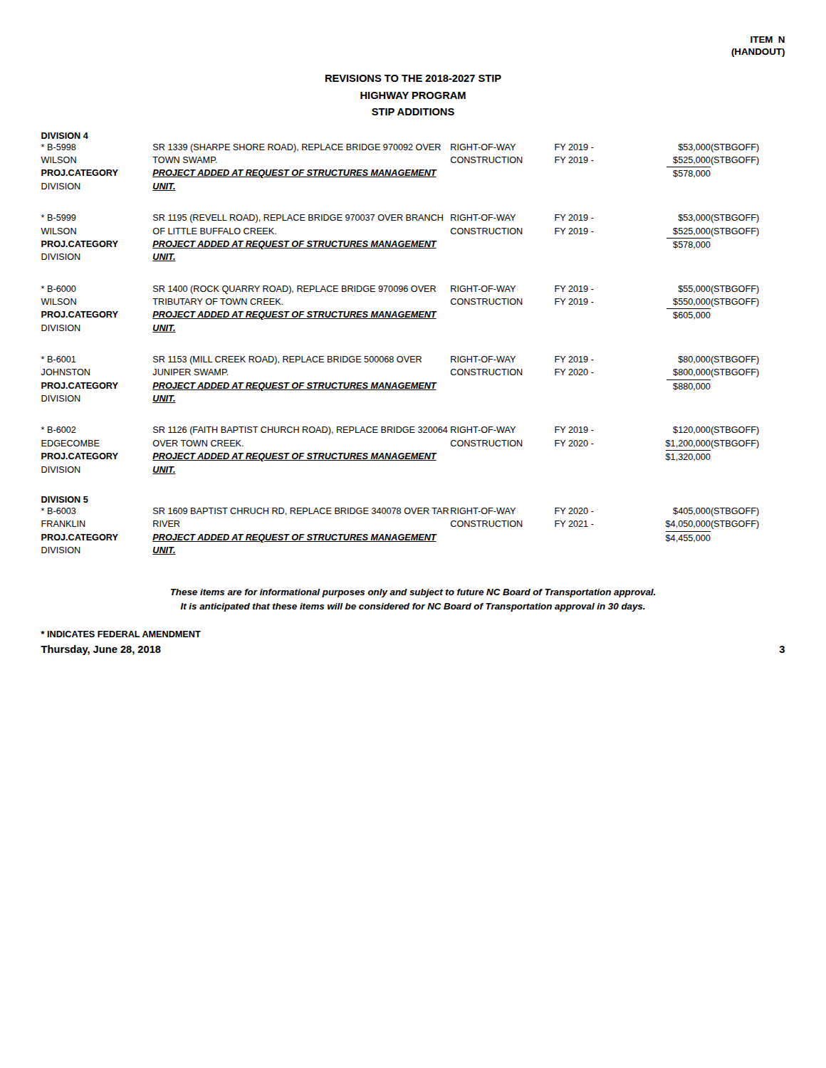ITEM N
(HANDOUT)
REVISIONS TO THE 2018-2027 STIP
HIGHWAY PROGRAM
STIP ADDITIONS
| DIVISION 4 |
| * B-5998 WILSON PROJ.CATEGORY DIVISION | SR 1339 (SHARPE SHORE ROAD), REPLACE BRIDGE 970092 OVER TOWN SWAMP. PROJECT ADDED AT REQUEST OF STRUCTURES MANAGEMENT UNIT. | RIGHT-OF-WAY CONSTRUCTION | FY 2019 - FY 2019 - | $53,000 $525,000 $578,000 | (STBGOFF) (STBGOFF) |
| * B-5999 WILSON PROJ.CATEGORY DIVISION | SR 1195 (REVELL ROAD), REPLACE BRIDGE 970037 OVER BRANCH OF LITTLE BUFFALO CREEK. PROJECT ADDED AT REQUEST OF STRUCTURES MANAGEMENT UNIT. | RIGHT-OF-WAY CONSTRUCTION | FY 2019 - FY 2019 - | $53,000 $525,000 $578,000 | (STBGOFF) (STBGOFF) |
| * B-6000 WILSON PROJ.CATEGORY DIVISION | SR 1400 (ROCK QUARRY ROAD), REPLACE BRIDGE 970096 OVER TRIBUTARY OF TOWN CREEK. PROJECT ADDED AT REQUEST OF STRUCTURES MANAGEMENT UNIT. | RIGHT-OF-WAY CONSTRUCTION | FY 2019 - FY 2019 - | $55,000 $550,000 $605,000 | (STBGOFF) (STBGOFF) |
| * B-6001 JOHNSTON PROJ.CATEGORY DIVISION | SR 1153 (MILL CREEK ROAD), REPLACE BRIDGE 500068 OVER JUNIPER SWAMP. PROJECT ADDED AT REQUEST OF STRUCTURES MANAGEMENT UNIT. | RIGHT-OF-WAY CONSTRUCTION | FY 2019 - FY 2020 - | $80,000 $800,000 $880,000 | (STBGOFF) (STBGOFF) |
| * B-6002 EDGECOMBE PROJ.CATEGORY DIVISION | SR 1126 (FAITH BAPTIST CHURCH ROAD), REPLACE BRIDGE 320064 OVER TOWN CREEK. PROJECT ADDED AT REQUEST OF STRUCTURES MANAGEMENT UNIT. | RIGHT-OF-WAY CONSTRUCTION | FY 2019 - FY 2020 - | $120,000 $1,200,000 $1,320,000 | (STBGOFF) (STBGOFF) |
| DIVISION 5 |
| * B-6003 FRANKLIN PROJ.CATEGORY DIVISION | SR 1609 BAPTIST CHRUCH RD, REPLACE BRIDGE 340078 OVER TAR RIVER PROJECT ADDED AT REQUEST OF STRUCTURES MANAGEMENT UNIT. | RIGHT-OF-WAY CONSTRUCTION | FY 2020 - FY 2021 - | $405,000 $4,050,000 $4,455,000 | (STBGOFF) (STBGOFF) |
These items are for informational purposes only and subject to future NC Board of Transportation approval.
It is anticipated that these items will be considered for NC Board of Transportation approval in 30 days.
* INDICATES FEDERAL AMENDMENT
Thursday, June 28, 2018 3